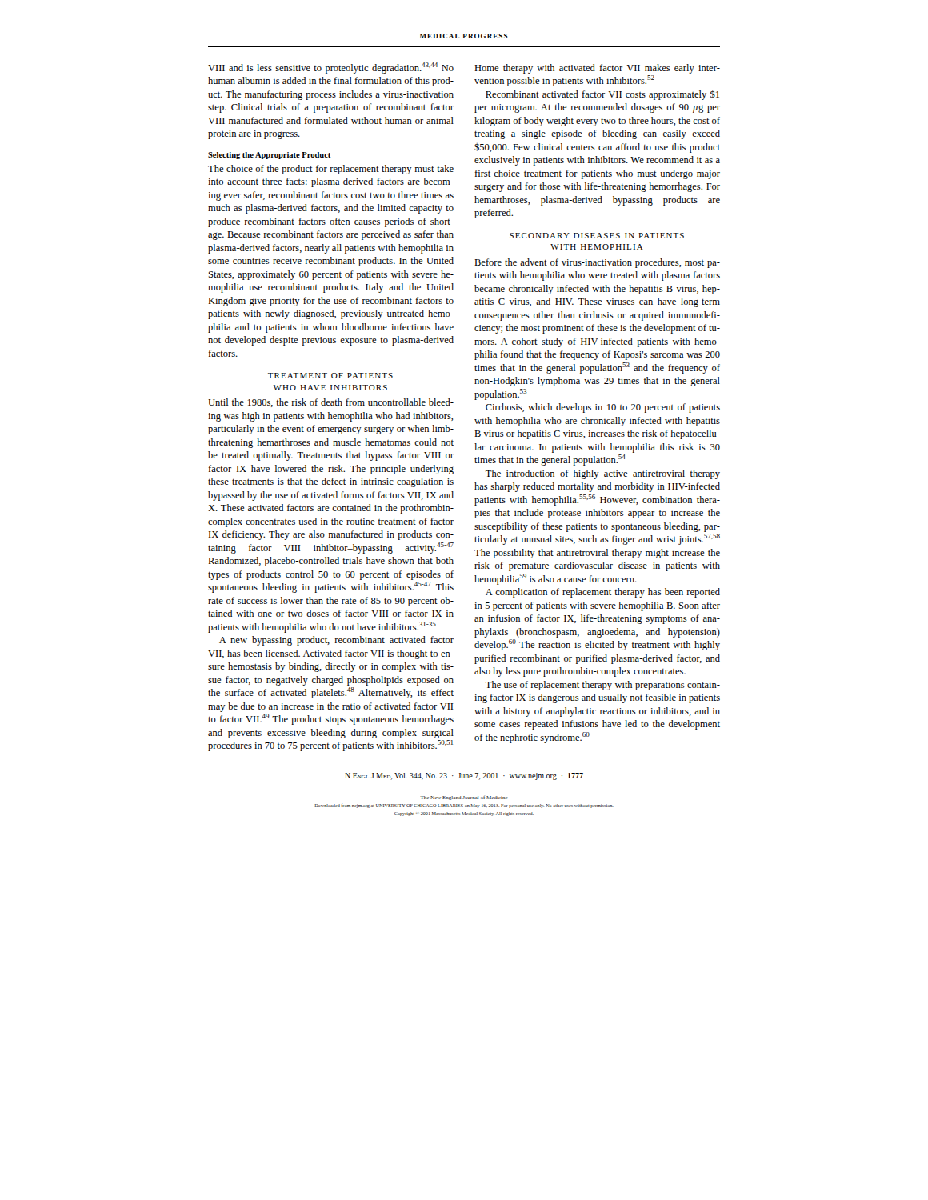MEDICAL PROGRESS
VIII and is less sensitive to proteolytic degradation.43,44 No human albumin is added in the final formulation of this product. The manufacturing process includes a virus-inactivation step. Clinical trials of a preparation of recombinant factor VIII manufactured and formulated without human or animal protein are in progress.
Selecting the Appropriate Product
The choice of the product for replacement therapy must take into account three facts: plasma-derived factors are becoming ever safer, recombinant factors cost two to three times as much as plasma-derived factors, and the limited capacity to produce recombinant factors often causes periods of shortage. Because recombinant factors are perceived as safer than plasma-derived factors, nearly all patients with hemophilia in some countries receive recombinant products. In the United States, approximately 60 percent of patients with severe hemophilia use recombinant products. Italy and the United Kingdom give priority for the use of recombinant factors to patients with newly diagnosed, previously untreated hemophilia and to patients in whom bloodborne infections have not developed despite previous exposure to plasma-derived factors.
Treatment of Patients
Who Have Inhibitors
Until the 1980s, the risk of death from uncontrollable bleeding was high in patients with hemophilia who had inhibitors, particularly in the event of emergency surgery or when limb-threatening hemarthroses and muscle hematomas could not be treated optimally. Treatments that bypass factor VIII or factor IX have lowered the risk. The principle underlying these treatments is that the defect in intrinsic coagulation is bypassed by the use of activated forms of factors VII, IX and X. These activated factors are contained in the prothrombin-complex concentrates used in the routine treatment of factor IX deficiency. They are also manufactured in products containing factor VIII inhibitor–bypassing activity.45-47 Randomized, placebo-controlled trials have shown that both types of products control 50 to 60 percent of episodes of spontaneous bleeding in patients with inhibitors.45-47 This rate of success is lower than the rate of 85 to 90 percent obtained with one or two doses of factor VIII or factor IX in patients with hemophilia who do not have inhibitors.31-35
A new bypassing product, recombinant activated factor VII, has been licensed. Activated factor VII is thought to ensure hemostasis by binding, directly or in complex with tissue factor, to negatively charged phospholipids exposed on the surface of activated platelets.48 Alternatively, its effect may be due to an increase in the ratio of activated factor VII to factor VII.49 The product stops spontaneous hemorrhages and prevents excessive bleeding during complex surgical procedures in 70 to 75 percent of patients with inhibitors.50,51 Home therapy with activated factor VII makes early intervention possible in patients with inhibitors.52
Recombinant activated factor VII costs approximately $1 per microgram. At the recommended dosages of 90 µg per kilogram of body weight every two to three hours, the cost of treating a single episode of bleeding can easily exceed $50,000. Few clinical centers can afford to use this product exclusively in patients with inhibitors. We recommend it as a first-choice treatment for patients who must undergo major surgery and for those with life-threatening hemorrhages. For hemarthroses, plasma-derived bypassing products are preferred.
Secondary Diseases in Patients
with Hemophilia
Before the advent of virus-inactivation procedures, most patients with hemophilia who were treated with plasma factors became chronically infected with the hepatitis B virus, hepatitis C virus, and HIV. These viruses can have long-term consequences other than cirrhosis or acquired immunodeficiency; the most prominent of these is the development of tumors. A cohort study of HIV-infected patients with hemophilia found that the frequency of Kaposi's sarcoma was 200 times that in the general population53 and the frequency of non-Hodgkin's lymphoma was 29 times that in the general population.53
Cirrhosis, which develops in 10 to 20 percent of patients with hemophilia who are chronically infected with hepatitis B virus or hepatitis C virus, increases the risk of hepatocellular carcinoma. In patients with hemophilia this risk is 30 times that in the general population.54
The introduction of highly active antiretroviral therapy has sharply reduced mortality and morbidity in HIV-infected patients with hemophilia.55,56 However, combination therapies that include protease inhibitors appear to increase the susceptibility of these patients to spontaneous bleeding, particularly at unusual sites, such as finger and wrist joints.57,58 The possibility that antiretroviral therapy might increase the risk of premature cardiovascular disease in patients with hemophilia59 is also a cause for concern.
A complication of replacement therapy has been reported in 5 percent of patients with severe hemophilia B. Soon after an infusion of factor IX, life-threatening symptoms of anaphylaxis (bronchospasm, angioedema, and hypotension) develop.60 The reaction is elicited by treatment with highly purified recombinant or purified plasma-derived factor, and also by less pure prothrombin-complex concentrates.
The use of replacement therapy with preparations containing factor IX is dangerous and usually not feasible in patients with a history of anaphylactic reactions or inhibitors, and in some cases repeated infusions have led to the development of the nephrotic syndrome.60
N Engl J Med, Vol. 344, No. 23 · June 7, 2001 · www.nejm.org · 1777
The New England Journal of Medicine
Downloaded from nejm.org at UNIVERSITY OF CHICAGO LIBRARIES on May 16, 2013. For personal use only. No other uses without permission.
Copyright © 2001 Massachusetts Medical Society. All rights reserved.